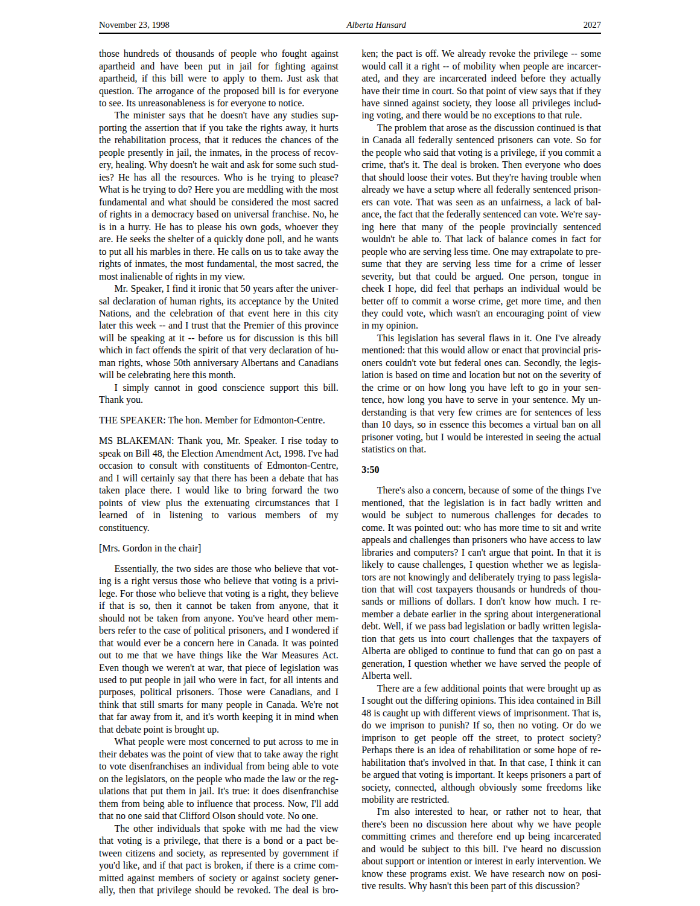November 23, 1998 Alberta Hansard 2027
those hundreds of thousands of people who fought against apartheid and have been put in jail for fighting against apartheid, if this bill were to apply to them. Just ask that question. The arrogance of the proposed bill is for everyone to see. Its unreasonableness is for everyone to notice.
The minister says that he doesn't have any studies supporting the assertion that if you take the rights away, it hurts the rehabilitation process, that it reduces the chances of the people presently in jail, the inmates, in the process of recovery, healing. Why doesn't he wait and ask for some such studies? He has all the resources. Who is he trying to please? What is he trying to do? Here you are meddling with the most fundamental and what should be considered the most sacred of rights in a democracy based on universal franchise. No, he is in a hurry. He has to please his own gods, whoever they are. He seeks the shelter of a quickly done poll, and he wants to put all his marbles in there. He calls on us to take away the rights of inmates, the most fundamental, the most sacred, the most inalienable of rights in my view.
Mr. Speaker, I find it ironic that 50 years after the universal declaration of human rights, its acceptance by the United Nations, and the celebration of that event here in this city later this week -- and I trust that the Premier of this province will be speaking at it -- before us for discussion is this bill which in fact offends the spirit of that very declaration of human rights, whose 50th anniversary Albertans and Canadians will be celebrating here this month.
I simply cannot in good conscience support this bill. Thank you.
THE SPEAKER: The hon. Member for Edmonton-Centre.
MS BLAKEMAN: Thank you, Mr. Speaker. I rise today to speak on Bill 48, the Election Amendment Act, 1998. I've had occasion to consult with constituents of Edmonton-Centre, and I will certainly say that there has been a debate that has taken place there. I would like to bring forward the two points of view plus the extenuating circumstances that I learned of in listening to various members of my constituency.
[Mrs. Gordon in the chair]
Essentially, the two sides are those who believe that voting is a right versus those who believe that voting is a privilege. For those who believe that voting is a right, they believe if that is so, then it cannot be taken from anyone, that it should not be taken from anyone. You've heard other members refer to the case of political prisoners, and I wondered if that would ever be a concern here in Canada. It was pointed out to me that we have things like the War Measures Act. Even though we weren't at war, that piece of legislation was used to put people in jail who were in fact, for all intents and purposes, political prisoners. Those were Canadians, and I think that still smarts for many people in Canada. We're not that far away from it, and it's worth keeping it in mind when that debate point is brought up.
What people were most concerned to put across to me in their debates was the point of view that to take away the right to vote disenfranchises an individual from being able to vote on the legislators, on the people who made the law or the regulations that put them in jail. It's true: it does disenfranchise them from being able to influence that process. Now, I'll add that no one said that Clifford Olson should vote. No one.
The other individuals that spoke with me had the view that voting is a privilege, that there is a bond or a pact between citizens and society, as represented by government if you'd like, and if that pact is broken, if there is a crime committed against members of society or against society generally, then that privilege should be revoked. The deal is broken; the pact is off. We already revoke the privilege -- some would call it a right -- of mobility when people are incarcerated, and they are incarcerated indeed before they actually have their time in court. So that point of view says that if they have sinned against society, they loose all privileges including voting, and there would be no exceptions to that rule.
The problem that arose as the discussion continued is that in Canada all federally sentenced prisoners can vote. So for the people who said that voting is a privilege, if you commit a crime, that's it. The deal is broken. Then everyone who does that should loose their votes. But they're having trouble when already we have a setup where all federally sentenced prisoners can vote. That was seen as an unfairness, a lack of balance, the fact that the federally sentenced can vote. We're saying here that many of the people provincially sentenced wouldn't be able to. That lack of balance comes in fact for people who are serving less time. One may extrapolate to presume that they are serving less time for a crime of lesser severity, but that could be argued. One person, tongue in cheek I hope, did feel that perhaps an individual would be better off to commit a worse crime, get more time, and then they could vote, which wasn't an encouraging point of view in my opinion.
This legislation has several flaws in it. One I've already mentioned: that this would allow or enact that provincial prisoners couldn't vote but federal ones can. Secondly, the legislation is based on time and location but not on the severity of the crime or on how long you have left to go in your sentence, how long you have to serve in your sentence. My understanding is that very few crimes are for sentences of less than 10 days, so in essence this becomes a virtual ban on all prisoner voting, but I would be interested in seeing the actual statistics on that.
3:50
There's also a concern, because of some of the things I've mentioned, that the legislation is in fact badly written and would be subject to numerous challenges for decades to come. It was pointed out: who has more time to sit and write appeals and challenges than prisoners who have access to law libraries and computers? I can't argue that point. In that it is likely to cause challenges, I question whether we as legislators are not knowingly and deliberately trying to pass legislation that will cost taxpayers thousands or hundreds of thousands or millions of dollars. I don't know how much. I remember a debate earlier in the spring about intergenerational debt. Well, if we pass bad legislation or badly written legislation that gets us into court challenges that the taxpayers of Alberta are obliged to continue to fund that can go on past a generation, I question whether we have served the people of Alberta well.
There are a few additional points that were brought up as I sought out the differing opinions. This idea contained in Bill 48 is caught up with different views of imprisonment. That is, do we imprison to punish? If so, then no voting. Or do we imprison to get people off the street, to protect society? Perhaps there is an idea of rehabilitation or some hope of rehabilitation that's involved in that. In that case, I think it can be argued that voting is important. It keeps prisoners a part of society, connected, although obviously some freedoms like mobility are restricted.
I'm also interested to hear, or rather not to hear, that there's been no discussion here about why we have people committing crimes and therefore end up being incarcerated and would be subject to this bill. I've heard no discussion about support or intention or interest in early intervention. We know these programs exist. We have research now on positive results. Why hasn't this been part of this discussion?